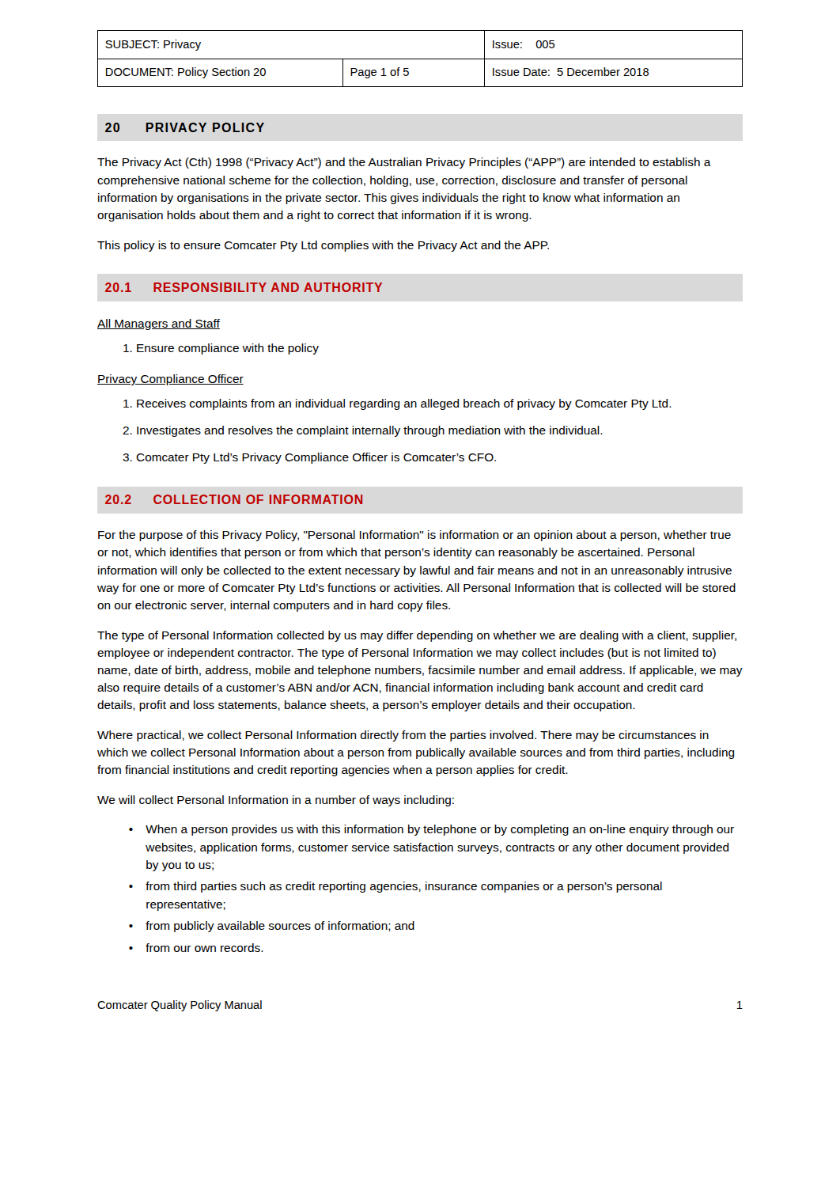| SUBJECT: Privacy | Issue: 005 |
| DOCUMENT: Policy Section 20 | Page 1 of 5 | Issue Date: 5 December 2018 |
20 PRIVACY POLICY
The Privacy Act (Cth) 1998 (“Privacy Act”) and the Australian Privacy Principles (“APP”) are intended to establish a comprehensive national scheme for the collection, holding, use, correction, disclosure and transfer of personal information by organisations in the private sector. This gives individuals the right to know what information an organisation holds about them and a right to correct that information if it is wrong.
This policy is to ensure Comcater Pty Ltd complies with the Privacy Act and the APP.
20.1 RESPONSIBILITY AND AUTHORITY
All Managers and Staff
Ensure compliance with the policy
Privacy Compliance Officer
Receives complaints from an individual regarding an alleged breach of privacy by Comcater Pty Ltd.
Investigates and resolves the complaint internally through mediation with the individual.
Comcater Pty Ltd’s Privacy Compliance Officer is Comcater’s CFO.
20.2 COLLECTION OF INFORMATION
For the purpose of this Privacy Policy, "Personal Information" is information or an opinion about a person, whether true or not, which identifies that person or from which that person’s identity can reasonably be ascertained. Personal information will only be collected to the extent necessary by lawful and fair means and not in an unreasonably intrusive way for one or more of Comcater Pty Ltd’s functions or activities. All Personal Information that is collected will be stored on our electronic server, internal computers and in hard copy files.
The type of Personal Information collected by us may differ depending on whether we are dealing with a client, supplier, employee or independent contractor. The type of Personal Information we may collect includes (but is not limited to) name, date of birth, address, mobile and telephone numbers, facsimile number and email address. If applicable, we may also require details of a customer’s ABN and/or ACN, financial information including bank account and credit card details, profit and loss statements, balance sheets, a person’s employer details and their occupation.
Where practical, we collect Personal Information directly from the parties involved. There may be circumstances in which we collect Personal Information about a person from publically available sources and from third parties, including from financial institutions and credit reporting agencies when a person applies for credit.
We will collect Personal Information in a number of ways including:
When a person provides us with this information by telephone or by completing an on-line enquiry through our websites, application forms, customer service satisfaction surveys, contracts or any other document provided by you to us;
from third parties such as credit reporting agencies, insurance companies or a person’s personal representative;
from publicly available sources of information; and
from our own records.
Comcater Quality Policy Manual 1